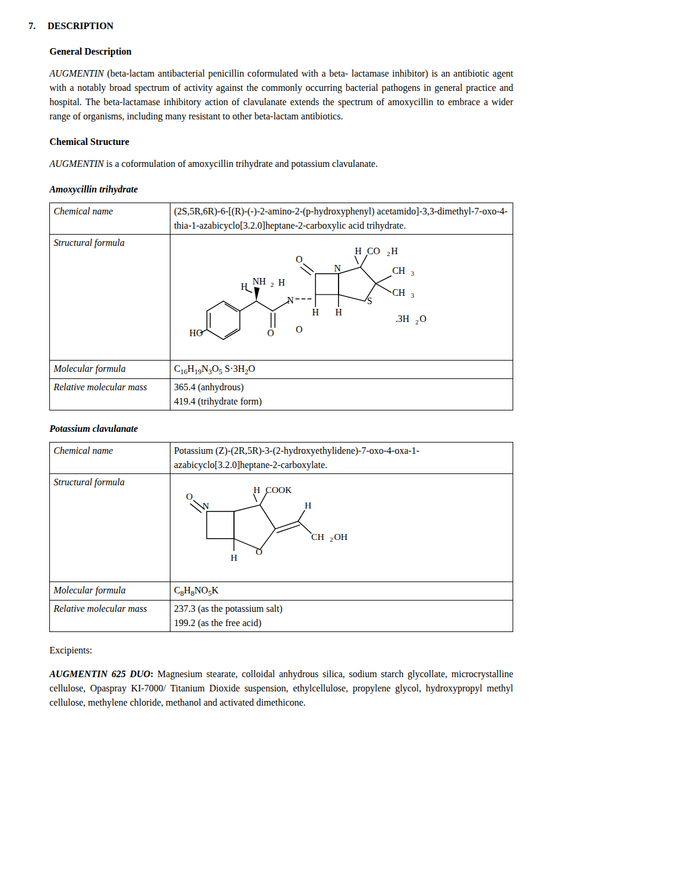7. DESCRIPTION
General Description
AUGMENTIN (beta-lactam antibacterial penicillin coformulated with a beta- lactamase inhibitor) is an antibiotic agent with a notably broad spectrum of activity against the commonly occurring bacterial pathogens in general practice and hospital. The beta-lactamase inhibitory action of clavulanate extends the spectrum of amoxycillin to embrace a wider range of organisms, including many resistant to other beta-lactam antibiotics.
Chemical Structure
AUGMENTIN is a coformulation of amoxycillin trihydrate and potassium clavulanate.
Amoxycillin trihydrate
| Chemical name | (2S,5R,6R)-6-[(R)-(-)-2-amino-2-(p-hydroxyphenyl) acetamido]-3,3-dimethyl-7-oxo-4-thia-1-azabicyclo[3.2.0]heptane-2-carboxylic acid trihydrate. |
| Structural formula | HO H NH 2 H N O O O N H CO 2 H CH 3 CH 3 S H H .3H 2 O |
| Molecular formula | C 16 H 19 N 3 O 5 S·3H 2 O |
| Relative molecular mass | 365.4 (anhydrous) 419.4 (trihydrate form) |
Potassium clavulanate
| Chemical name | Potassium (Z)-(2R,5R)-3-(2-hydroxyethylidene)-7-oxo-4-oxa-1-azabicyclo[3.2.0]heptane-2-carboxylate. |
| Structural formula | O N H COOK H O CH 2 OH H |
| Molecular formula | C 8 H 8 NO 5 K |
| Relative molecular mass | 237.3 (as the potassium salt) 199.2 (as the free acid) |
Excipients:
AUGMENTIN 625 DUO: Magnesium stearate, colloidal anhydrous silica, sodium starch glycollate, microcrystalline cellulose, Opaspray KI-7000/ Titanium Dioxide suspension, ethylcellulose, propylene glycol, hydroxypropyl methyl cellulose, methylene chloride, methanol and activated dimethicone.